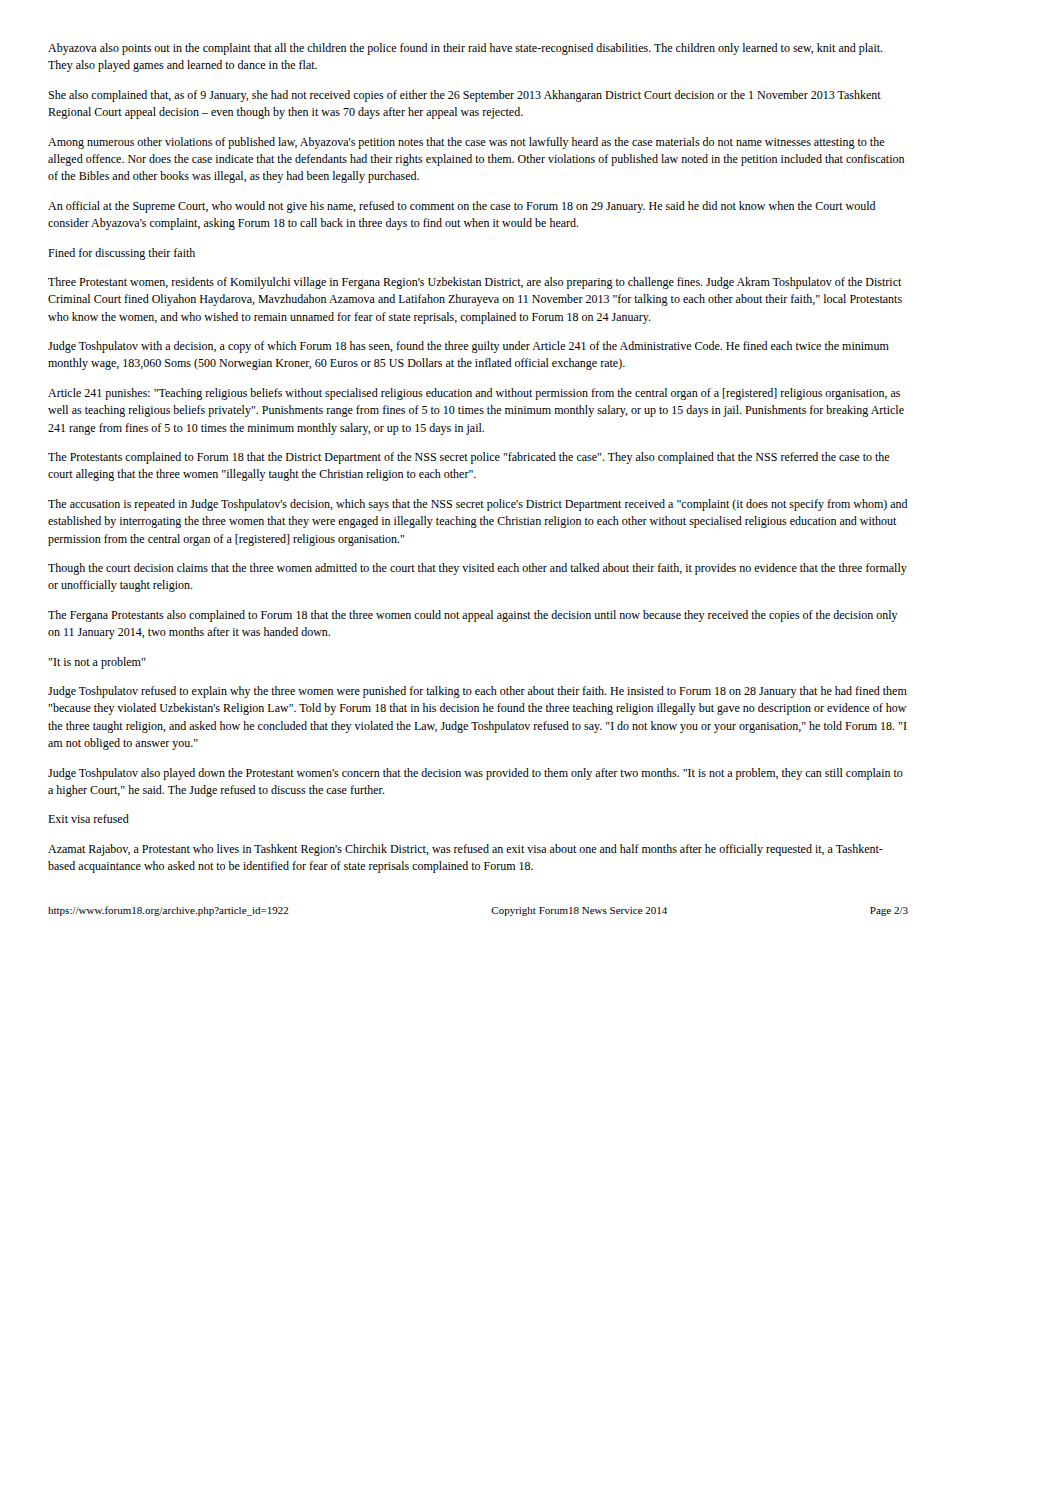Abyazova also points out in the complaint that all the children the police found in their raid have state-recognised disabilities. The children only learned to sew, knit and plait. They also played games and learned to dance in the flat.
She also complained that, as of 9 January, she had not received copies of either the 26 September 2013 Akhangaran District Court decision or the 1 November 2013 Tashkent Regional Court appeal decision – even though by then it was 70 days after her appeal was rejected.
Among numerous other violations of published law, Abyazova's petition notes that the case was not lawfully heard as the case materials do not name witnesses attesting to the alleged offence. Nor does the case indicate that the defendants had their rights explained to them. Other violations of published law noted in the petition included that confiscation of the Bibles and other books was illegal, as they had been legally purchased.
An official at the Supreme Court, who would not give his name, refused to comment on the case to Forum 18 on 29 January. He said he did not know when the Court would consider Abyazova's complaint, asking Forum 18 to call back in three days to find out when it would be heard.
Fined for discussing their faith
Three Protestant women, residents of Komilyulchi village in Fergana Region's Uzbekistan District, are also preparing to challenge fines. Judge Akram Toshpulatov of the District Criminal Court fined Oliyahon Haydarova, Mavzhudahon Azamova and Latifahon Zhurayeva on 11 November 2013 "for talking to each other about their faith," local Protestants who know the women, and who wished to remain unnamed for fear of state reprisals, complained to Forum 18 on 24 January.
Judge Toshpulatov with a decision, a copy of which Forum 18 has seen, found the three guilty under Article 241 of the Administrative Code. He fined each twice the minimum monthly wage, 183,060 Soms (500 Norwegian Kroner, 60 Euros or 85 US Dollars at the inflated official exchange rate).
Article 241 punishes: "Teaching religious beliefs without specialised religious education and without permission from the central organ of a [registered] religious organisation, as well as teaching religious beliefs privately". Punishments range from fines of 5 to 10 times the minimum monthly salary, or up to 15 days in jail. Punishments for breaking Article 241 range from fines of 5 to 10 times the minimum monthly salary, or up to 15 days in jail.
The Protestants complained to Forum 18 that the District Department of the NSS secret police "fabricated the case". They also complained that the NSS referred the case to the court alleging that the three women "illegally taught the Christian religion to each other".
The accusation is repeated in Judge Toshpulatov's decision, which says that the NSS secret police's District Department received a "complaint (it does not specify from whom) and established by interrogating the three women that they were engaged in illegally teaching the Christian religion to each other without specialised religious education and without permission from the central organ of a [registered] religious organisation."
Though the court decision claims that the three women admitted to the court that they visited each other and talked about their faith, it provides no evidence that the three formally or unofficially taught religion.
The Fergana Protestants also complained to Forum 18 that the three women could not appeal against the decision until now because they received the copies of the decision only on 11 January 2014, two months after it was handed down.
"It is not a problem"
Judge Toshpulatov refused to explain why the three women were punished for talking to each other about their faith. He insisted to Forum 18 on 28 January that he had fined them "because they violated Uzbekistan's Religion Law". Told by Forum 18 that in his decision he found the three teaching religion illegally but gave no description or evidence of how the three taught religion, and asked how he concluded that they violated the Law, Judge Toshpulatov refused to say. "I do not know you or your organisation," he told Forum 18. "I am not obliged to answer you."
Judge Toshpulatov also played down the Protestant women's concern that the decision was provided to them only after two months. "It is not a problem, they can still complain to a higher Court," he said. The Judge refused to discuss the case further.
Exit visa refused
Azamat Rajabov, a Protestant who lives in Tashkent Region's Chirchik District, was refused an exit visa about one and half months after he officially requested it, a Tashkent-based acquaintance who asked not to be identified for fear of state reprisals complained to Forum 18.
https://www.forum18.org/archive.php?article_id=1922 Copyright Forum18 News Service 2014 Page 2/3